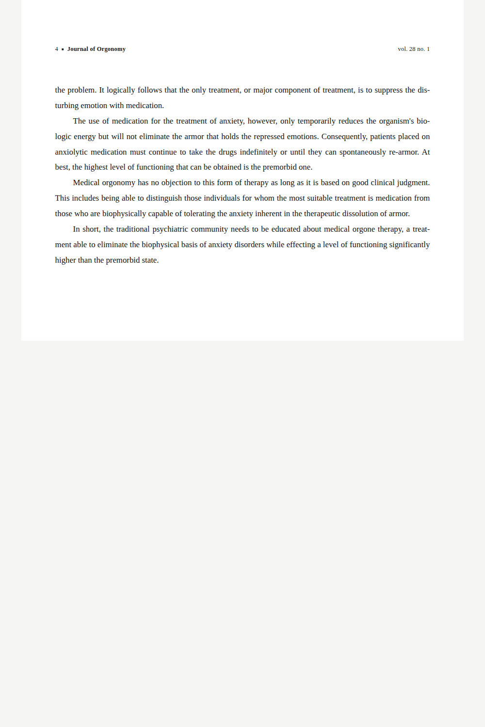4 ■ Journal of Orgonomy vol. 28 no. 1
the problem. It logically follows that the only treatment, or major component of treatment, is to suppress the disturbing emotion with medication.
The use of medication for the treatment of anxiety, however, only temporarily reduces the organism's biologic energy but will not eliminate the armor that holds the repressed emotions. Consequently, patients placed on anxiolytic medication must continue to take the drugs indefinitely or until they can spontaneously re-armor. At best, the highest level of functioning that can be obtained is the premorbid one.
Medical orgonomy has no objection to this form of therapy as long as it is based on good clinical judgment. This includes being able to distinguish those individuals for whom the most suitable treatment is medication from those who are biophysically capable of tolerating the anxiety inherent in the therapeutic dissolution of armor.
In short, the traditional psychiatric community needs to be educated about medical orgone therapy, a treatment able to eliminate the biophysical basis of anxiety disorders while effecting a level of functioning significantly higher than the premorbid state.